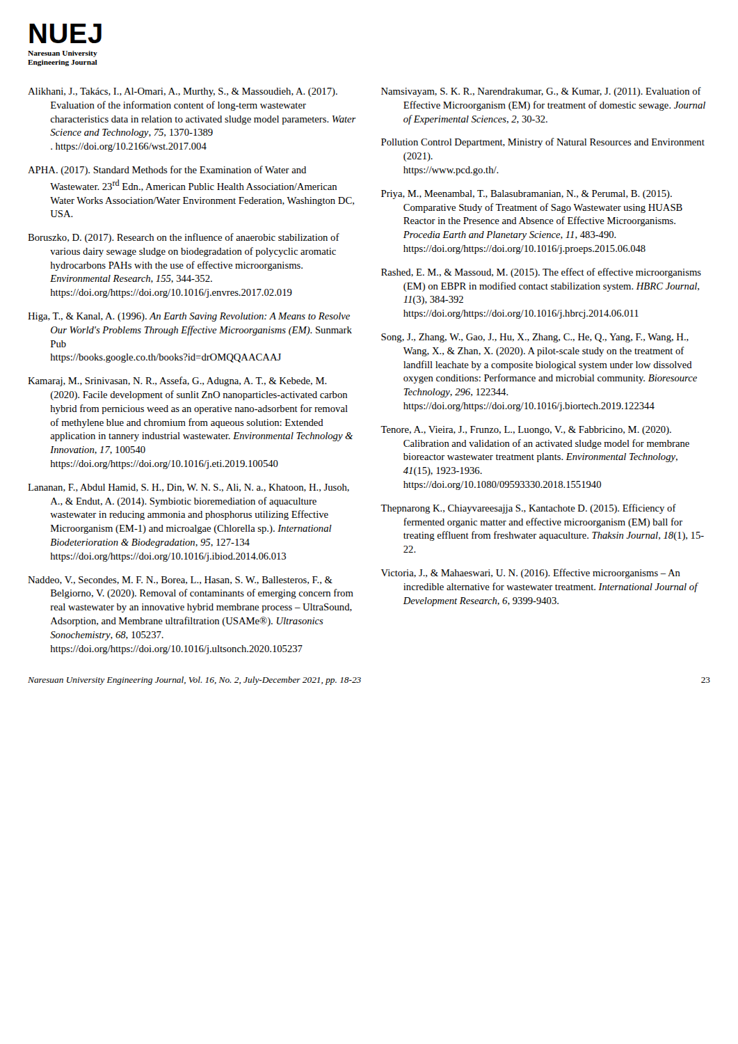NUEJ
Naresuan University
Engineering Journal
Alikhani, J., Takács, I., Al-Omari, A., Murthy, S., & Massoudieh, A. (2017). Evaluation of the information content of long-term wastewater characteristics data in relation to activated sludge model parameters. Water Science and Technology, 75, 1370-1389
. https://doi.org/10.2166/wst.2017.004
APHA. (2017). Standard Methods for the Examination of Water and Wastewater. 23rd Edn., American Public Health Association/American Water Works Association/Water Environment Federation, Washington DC, USA.
Boruszko, D. (2017). Research on the influence of anaerobic stabilization of various dairy sewage sludge on biodegradation of polycyclic aromatic hydrocarbons PAHs with the use of effective microorganisms. Environmental Research, 155, 344-352.
https://doi.org/https://doi.org/10.1016/j.envres.2017.02.019
Higa, T., & Kanal, A. (1996). An Earth Saving Revolution: A Means to Resolve Our World's Problems Through Effective Microorganisms (EM). Sunmark Pub
https://books.google.co.th/books?id=drOMQQAACAAJ
Kamaraj, M., Srinivasan, N. R., Assefa, G., Adugna, A. T., & Kebede, M. (2020). Facile development of sunlit ZnO nanoparticles-activated carbon hybrid from pernicious weed as an operative nano-adsorbent for removal of methylene blue and chromium from aqueous solution: Extended application in tannery industrial wastewater. Environmental Technology & Innovation, 17, 100540
https://doi.org/https://doi.org/10.1016/j.eti.2019.100540
Lananan, F., Abdul Hamid, S. H., Din, W. N. S., Ali, N. a., Khatoon, H., Jusoh, A., & Endut, A. (2014). Symbiotic bioremediation of aquaculture wastewater in reducing ammonia and phosphorus utilizing Effective Microorganism (EM-1) and microalgae (Chlorella sp.). International Biodeterioration & Biodegradation, 95, 127-134
https://doi.org/https://doi.org/10.1016/j.ibiod.2014.06.013
Naddeo, V., Secondes, M. F. N., Borea, L., Hasan, S. W., Ballesteros, F., & Belgiorno, V. (2020). Removal of contaminants of emerging concern from real wastewater by an innovative hybrid membrane process – UltraSound, Adsorption, and Membrane ultrafiltration (USAMe®). Ultrasonics Sonochemistry, 68, 105237. https://doi.org/https://doi.org/10.1016/j.ultsonch.2020.105237
Namsivayam, S. K. R., Narendrakumar, G., & Kumar, J. (2011). Evaluation of Effective Microorganism (EM) for treatment of domestic sewage. Journal of Experimental Sciences, 2, 30-32.
Pollution Control Department, Ministry of Natural Resources and Environment (2021).
https://www.pcd.go.th/.
Priya, M., Meenambal, T., Balasubramanian, N., & Perumal, B. (2015). Comparative Study of Treatment of Sago Wastewater using HUASB Reactor in the Presence and Absence of Effective Microorganisms. Procedia Earth and Planetary Science, 11, 483-490.
https://doi.org/https://doi.org/10.1016/j.proeps.2015.06.048
Rashed, E. M., & Massoud, M. (2015). The effect of effective microorganisms (EM) on EBPR in modified contact stabilization system. HBRC Journal, 11(3), 384-392
https://doi.org/https://doi.org/10.1016/j.hbrcj.2014.06.011
Song, J., Zhang, W., Gao, J., Hu, X., Zhang, C., He, Q., Yang, F., Wang, H., Wang, X., & Zhan, X. (2020). A pilot-scale study on the treatment of landfill leachate by a composite biological system under low dissolved oxygen conditions: Performance and microbial community. Bioresource Technology, 296, 122344. https://doi.org/https://doi.org/10.1016/j.biortech.2019.122344
Tenore, A., Vieira, J., Frunzo, L., Luongo, V., & Fabbricino, M. (2020). Calibration and validation of an activated sludge model for membrane bioreactor wastewater treatment plants. Environmental Technology, 41(15), 1923-1936.
https://doi.org/10.1080/09593330.2018.1551940
Thepnarong K., Chiayvareesajja S., Kantachote D. (2015). Efficiency of fermented organic matter and effective microorganism (EM) ball for treating effluent from freshwater aquaculture. Thaksin Journal, 18(1), 15-22.
Victoria, J., & Mahaeswari, U. N. (2016). Effective microorganisms – An incredible alternative for wastewater treatment. International Journal of Development Research, 6, 9399-9403.
Naresuan University Engineering Journal, Vol. 16, No. 2, July-December 2021, pp. 18-23 23